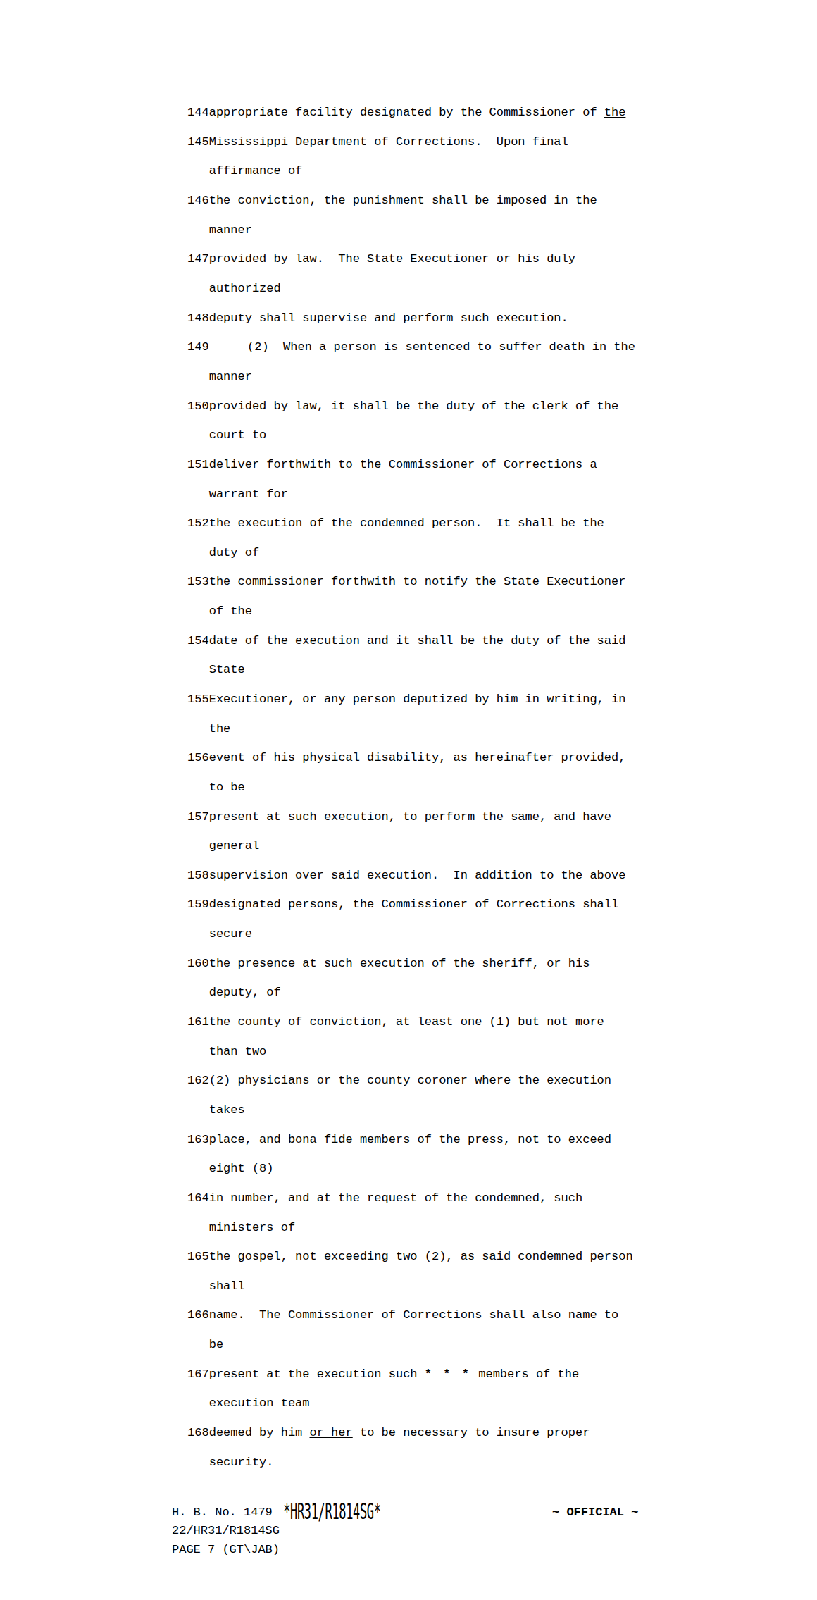| 144 | appropriate facility designated by the Commissioner of the |
| 145 | Mississippi Department of Corrections. Upon final affirmance of |
| 146 | the conviction, the punishment shall be imposed in the manner |
| 147 | provided by law. The State Executioner or his duly authorized |
| 148 | deputy shall supervise and perform such execution. |
| 149 | (2) When a person is sentenced to suffer death in the manner |
| 150 | provided by law, it shall be the duty of the clerk of the court to |
| 151 | deliver forthwith to the Commissioner of Corrections a warrant for |
| 152 | the execution of the condemned person. It shall be the duty of |
| 153 | the commissioner forthwith to notify the State Executioner of the |
| 154 | date of the execution and it shall be the duty of the said State |
| 155 | Executioner, or any person deputized by him in writing, in the |
| 156 | event of his physical disability, as hereinafter provided, to be |
| 157 | present at such execution, to perform the same, and have general |
| 158 | supervision over said execution. In addition to the above |
| 159 | designated persons, the Commissioner of Corrections shall secure |
| 160 | the presence at such execution of the sheriff, or his deputy, of |
| 161 | the county of conviction, at least one (1) but not more than two |
| 162 | (2) physicians or the county coroner where the execution takes |
| 163 | place, and bona fide members of the press, not to exceed eight (8) |
| 164 | in number, and at the request of the condemned, such ministers of |
| 165 | the gospel, not exceeding two (2), as said condemned person shall |
| 166 | name. The Commissioner of Corrections shall also name to be |
| 167 | present at the execution such * * * members of the execution team |
| 168 | deemed by him or her to be necessary to insure proper security. |
H. B. No. 1479 *HR31/R1814SG* ~ OFFICIAL ~
22/HR31/R1814SG
PAGE 7 (GT\JAB)